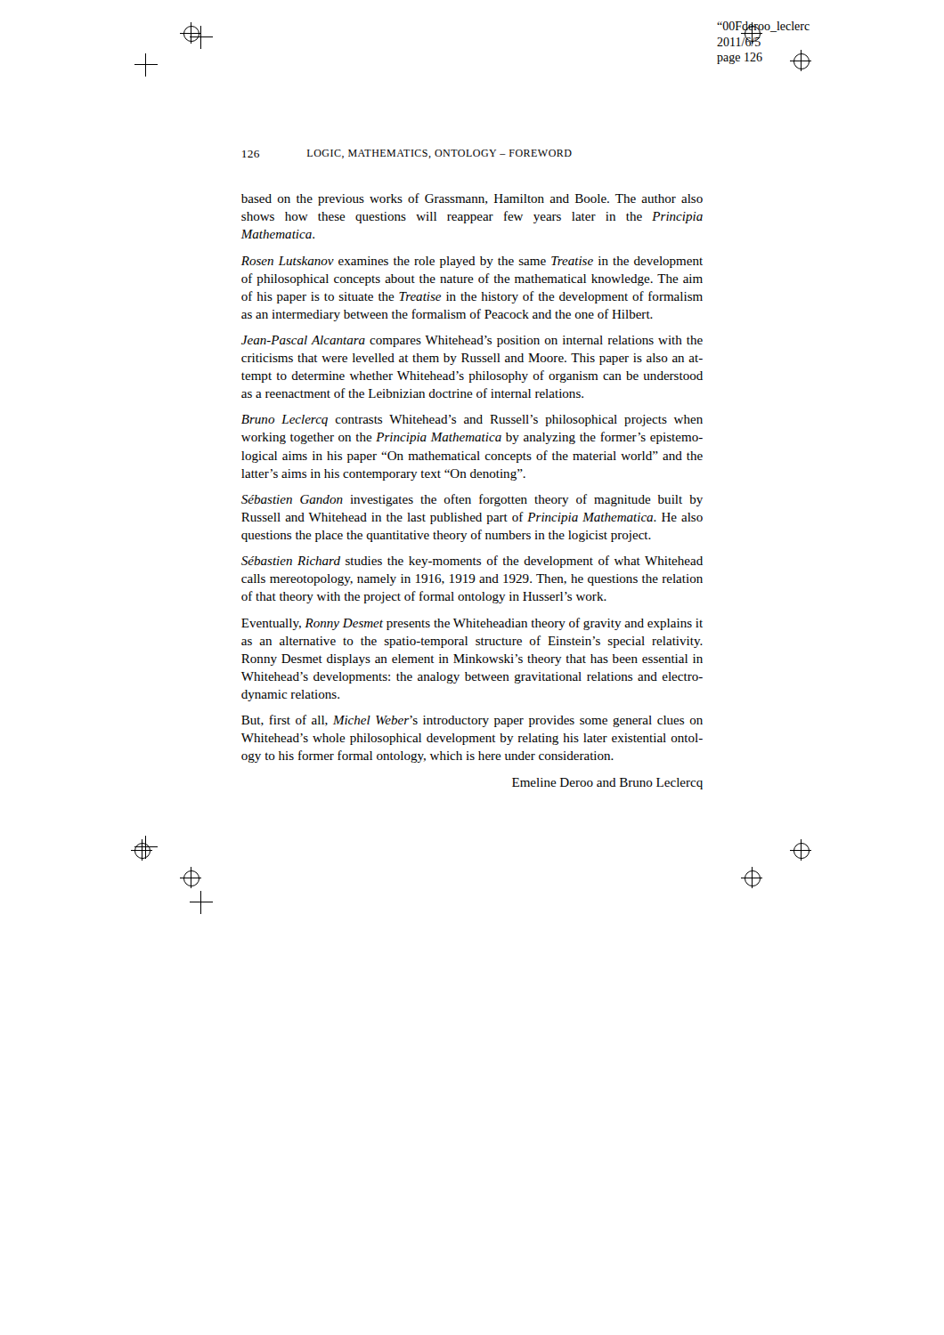“00Fderoo_leclerc 2011/6/5 page 126
126 Logic, Mathematics, Ontology – Foreword
based on the previous works of Grassmann, Hamilton and Boole. The author also shows how these questions will reappear few years later in the Principia Mathematica.
Rosen Lutskanov examines the role played by the same Treatise in the development of philosophical concepts about the nature of the mathematical knowledge. The aim of his paper is to situate the Treatise in the history of the development of formalism as an intermediary between the formalism of Peacock and the one of Hilbert.
Jean-Pascal Alcantara compares Whitehead’s position on internal relations with the criticisms that were levelled at them by Russell and Moore. This paper is also an attempt to determine whether Whitehead’s philosophy of organism can be understood as a reenactment of the Leibnizian doctrine of internal relations.
Bruno Leclercq contrasts Whitehead’s and Russell’s philosophical projects when working together on the Principia Mathematica by analyzing the former’s epistemological aims in his paper “On mathematical concepts of the material world” and the latter’s aims in his contemporary text “On denoting”.
Sébastien Gandon investigates the often forgotten theory of magnitude built by Russell and Whitehead in the last published part of Principia Mathematica. He also questions the place the quantitative theory of numbers in the logicist project.
Sébastien Richard studies the key-moments of the development of what Whitehead calls mereotopology, namely in 1916, 1919 and 1929. Then, he questions the relation of that theory with the project of formal ontology in Husserl’s work.
Eventually, Ronny Desmet presents the Whiteheadian theory of gravity and explains it as an alternative to the spatio-temporal structure of Einstein’s special relativity. Ronny Desmet displays an element in Minkowski’s theory that has been essential in Whitehead’s developments: the analogy between gravitational relations and electrodynamic relations.
But, first of all, Michel Weber’s introductory paper provides some general clues on Whitehead’s whole philosophical development by relating his later existential ontology to his former formal ontology, which is here under consideration.
Emeline Deroo and Bruno Leclercq